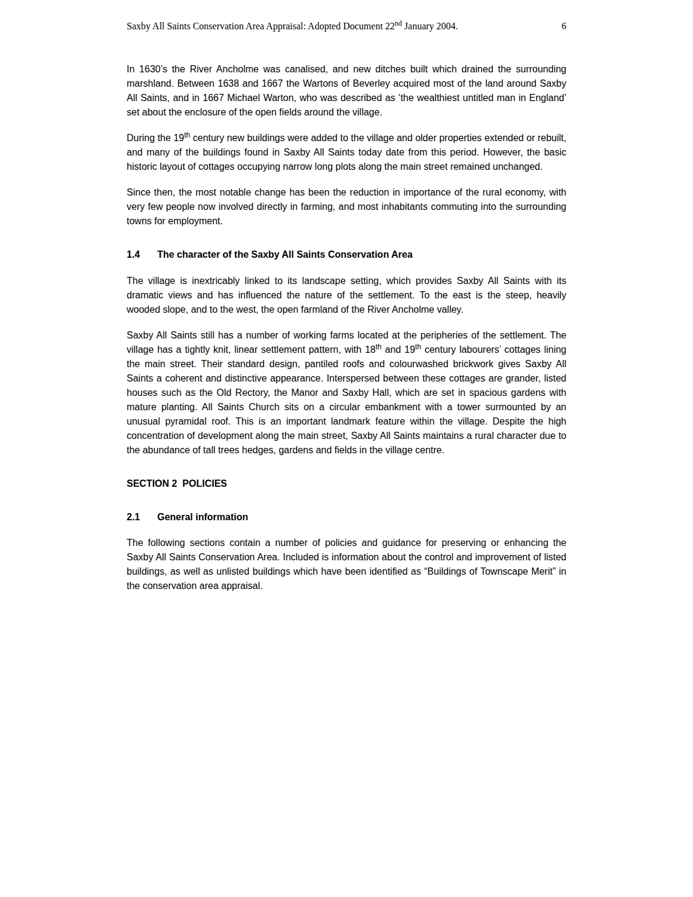Saxby All Saints Conservation Area Appraisal: Adopted Document 22nd January 2004. 6
In 1630’s the River Ancholme was canalised, and new ditches built which drained the surrounding marshland. Between 1638 and 1667 the Wartons of Beverley acquired most of the land around Saxby All Saints, and in 1667 Michael Warton, who was described as ‘the wealthiest untitled man in England’ set about the enclosure of the open fields around the village.
During the 19th century new buildings were added to the village and older properties extended or rebuilt, and many of the buildings found in Saxby All Saints today date from this period. However, the basic historic layout of cottages occupying narrow long plots along the main street remained unchanged.
Since then, the most notable change has been the reduction in importance of the rural economy, with very few people now involved directly in farming, and most inhabitants commuting into the surrounding towns for employment.
1.4 The character of the Saxby All Saints Conservation Area
The village is inextricably linked to its landscape setting, which provides Saxby All Saints with its dramatic views and has influenced the nature of the settlement. To the east is the steep, heavily wooded slope, and to the west, the open farmland of the River Ancholme valley.
Saxby All Saints still has a number of working farms located at the peripheries of the settlement. The village has a tightly knit, linear settlement pattern, with 18th and 19th century labourers’ cottages lining the main street. Their standard design, pantiled roofs and colourwashed brickwork gives Saxby All Saints a coherent and distinctive appearance. Interspersed between these cottages are grander, listed houses such as the Old Rectory, the Manor and Saxby Hall, which are set in spacious gardens with mature planting. All Saints Church sits on a circular embankment with a tower surmounted by an unusual pyramidal roof. This is an important landmark feature within the village. Despite the high concentration of development along the main street, Saxby All Saints maintains a rural character due to the abundance of tall trees hedges, gardens and fields in the village centre.
SECTION 2 POLICIES
2.1 General information
The following sections contain a number of policies and guidance for preserving or enhancing the Saxby All Saints Conservation Area. Included is information about the control and improvement of listed buildings, as well as unlisted buildings which have been identified as “Buildings of Townscape Merit” in the conservation area appraisal.